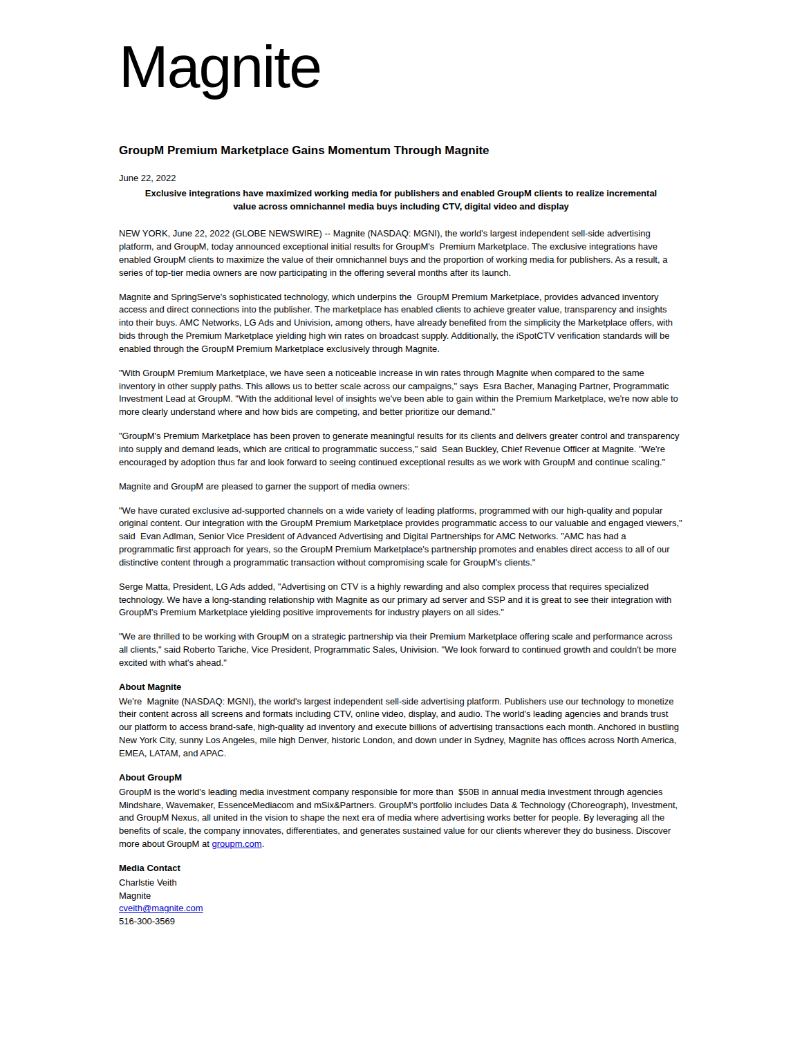Magnite
GroupM Premium Marketplace Gains Momentum Through Magnite
June 22, 2022
Exclusive integrations have maximized working media for publishers and enabled GroupM clients to realize incremental value across omnichannel media buys including CTV, digital video and display
NEW YORK, June 22, 2022 (GLOBE NEWSWIRE) -- Magnite (NASDAQ: MGNI), the world's largest independent sell-side advertising platform, and GroupM, today announced exceptional initial results for GroupM's Premium Marketplace. The exclusive integrations have enabled GroupM clients to maximize the value of their omnichannel buys and the proportion of working media for publishers. As a result, a series of top-tier media owners are now participating in the offering several months after its launch.
Magnite and SpringServe's sophisticated technology, which underpins the GroupM Premium Marketplace, provides advanced inventory access and direct connections into the publisher. The marketplace has enabled clients to achieve greater value, transparency and insights into their buys. AMC Networks, LG Ads and Univision, among others, have already benefited from the simplicity the Marketplace offers, with bids through the Premium Marketplace yielding high win rates on broadcast supply. Additionally, the iSpotCTV verification standards will be enabled through the GroupM Premium Marketplace exclusively through Magnite.
"With GroupM Premium Marketplace, we have seen a noticeable increase in win rates through Magnite when compared to the same inventory in other supply paths. This allows us to better scale across our campaigns," says Esra Bacher, Managing Partner, Programmatic Investment Lead at GroupM. "With the additional level of insights we've been able to gain within the Premium Marketplace, we're now able to more clearly understand where and how bids are competing, and better prioritize our demand."
"GroupM's Premium Marketplace has been proven to generate meaningful results for its clients and delivers greater control and transparency into supply and demand leads, which are critical to programmatic success," said Sean Buckley, Chief Revenue Officer at Magnite. "We're encouraged by adoption thus far and look forward to seeing continued exceptional results as we work with GroupM and continue scaling."
Magnite and GroupM are pleased to garner the support of media owners:
"We have curated exclusive ad-supported channels on a wide variety of leading platforms, programmed with our high-quality and popular original content. Our integration with the GroupM Premium Marketplace provides programmatic access to our valuable and engaged viewers," said Evan Adlman, Senior Vice President of Advanced Advertising and Digital Partnerships for AMC Networks. "AMC has had a programmatic first approach for years, so the GroupM Premium Marketplace's partnership promotes and enables direct access to all of our distinctive content through a programmatic transaction without compromising scale for GroupM's clients."
Serge Matta, President, LG Ads added, "Advertising on CTV is a highly rewarding and also complex process that requires specialized technology. We have a long-standing relationship with Magnite as our primary ad server and SSP and it is great to see their integration with GroupM's Premium Marketplace yielding positive improvements for industry players on all sides."
"We are thrilled to be working with GroupM on a strategic partnership via their Premium Marketplace offering scale and performance across all clients," said Roberto Tariche, Vice President, Programmatic Sales, Univision. "We look forward to continued growth and couldn't be more excited with what's ahead."
About Magnite
We're Magnite (NASDAQ: MGNI), the world's largest independent sell-side advertising platform. Publishers use our technology to monetize their content across all screens and formats including CTV, online video, display, and audio. The world's leading agencies and brands trust our platform to access brand-safe, high-quality ad inventory and execute billions of advertising transactions each month. Anchored in bustling New York City, sunny Los Angeles, mile high Denver, historic London, and down under in Sydney, Magnite has offices across North America, EMEA, LATAM, and APAC.
About GroupM
GroupM is the world's leading media investment company responsible for more than $50B in annual media investment through agencies Mindshare, Wavemaker, EssenceMediacom and mSix&Partners. GroupM's portfolio includes Data & Technology (Choreograph), Investment, and GroupM Nexus, all united in the vision to shape the next era of media where advertising works better for people. By leveraging all the benefits of scale, the company innovates, differentiates, and generates sustained value for our clients wherever they do business. Discover more about GroupM at groupm.com.
Media Contact
Charlstie Veith
Magnite
cveith@magnite.com
516-300-3569